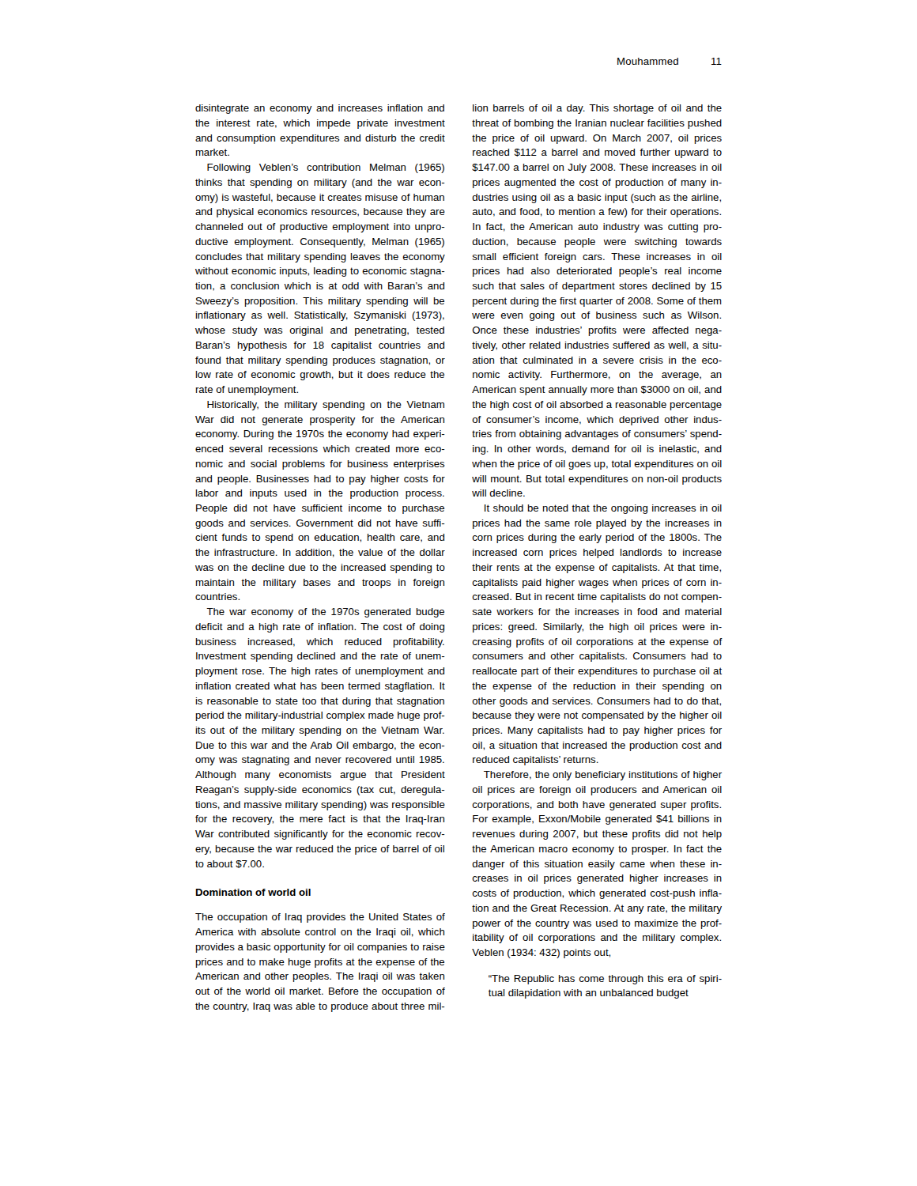Mouhammed11
disintegrate an economy and increases inflation and the interest rate, which impede private investment and consumption expenditures and disturb the credit market.
Following Veblen’s contribution Melman (1965) thinks that spending on military (and the war economy) is wasteful, because it creates misuse of human and physical economics resources, because they are channeled out of productive employment into unproductive employment. Consequently, Melman (1965) concludes that military spending leaves the economy without economic inputs, leading to economic stagnation, a conclusion which is at odd with Baran’s and Sweezy’s proposition. This military spending will be inflationary as well. Statistically, Szymaniski (1973), whose study was original and penetrating, tested Baran’s hypothesis for 18 capitalist countries and found that military spending produces stagnation, or low rate of economic growth, but it does reduce the rate of unemployment.
Historically, the military spending on the Vietnam War did not generate prosperity for the American economy. During the 1970s the economy had experienced several recessions which created more economic and social problems for business enterprises and people. Businesses had to pay higher costs for labor and inputs used in the production process. People did not have sufficient income to purchase goods and services. Government did not have sufficient funds to spend on education, health care, and the infrastructure. In addition, the value of the dollar was on the decline due to the increased spending to maintain the military bases and troops in foreign countries.
The war economy of the 1970s generated budge deficit and a high rate of inflation. The cost of doing business increased, which reduced profitability. Investment spending declined and the rate of unemployment rose. The high rates of unemployment and inflation created what has been termed stagflation. It is reasonable to state too that during that stagnation period the military-industrial complex made huge profits out of the military spending on the Vietnam War. Due to this war and the Arab Oil embargo, the economy was stagnating and never recovered until 1985. Although many economists argue that President Reagan’s supply-side economics (tax cut, deregulations, and massive military spending) was responsible for the recovery, the mere fact is that the Iraq-Iran War contributed significantly for the economic recovery, because the war reduced the price of barrel of oil to about $7.00.
Domination of world oil
The occupation of Iraq provides the United States of America with absolute control on the Iraqi oil, which provides a basic opportunity for oil companies to raise prices and to make huge profits at the expense of the American and other peoples. The Iraqi oil was taken out of the world oil market. Before the occupation of the country, Iraq was able to produce about three million barrels of oil a day. This shortage of oil and the threat of bombing the Iranian nuclear facilities pushed the price of oil upward. On March 2007, oil prices reached $112 a barrel and moved further upward to $147.00 a barrel on July 2008. These increases in oil prices augmented the cost of production of many industries using oil as a basic input (such as the airline, auto, and food, to mention a few) for their operations. In fact, the American auto industry was cutting production, because people were switching towards small efficient foreign cars. These increases in oil prices had also deteriorated people’s real income such that sales of department stores declined by 15 percent during the first quarter of 2008. Some of them were even going out of business such as Wilson. Once these industries’ profits were affected negatively, other related industries suffered as well, a situation that culminated in a severe crisis in the economic activity. Furthermore, on the average, an American spent annually more than $3000 on oil, and the high cost of oil absorbed a reasonable percentage of consumer’s income, which deprived other industries from obtaining advantages of consumers’ spending. In other words, demand for oil is inelastic, and when the price of oil goes up, total expenditures on oil will mount. But total expenditures on non-oil products will decline.
It should be noted that the ongoing increases in oil prices had the same role played by the increases in corn prices during the early period of the 1800s. The increased corn prices helped landlords to increase their rents at the expense of capitalists. At that time, capitalists paid higher wages when prices of corn increased. But in recent time capitalists do not compensate workers for the increases in food and material prices: greed. Similarly, the high oil prices were increasing profits of oil corporations at the expense of consumers and other capitalists. Consumers had to reallocate part of their expenditures to purchase oil at the expense of the reduction in their spending on other goods and services. Consumers had to do that, because they were not compensated by the higher oil prices. Many capitalists had to pay higher prices for oil, a situation that increased the production cost and reduced capitalists’ returns.
Therefore, the only beneficiary institutions of higher oil prices are foreign oil producers and American oil corporations, and both have generated super profits. For example, Exxon/Mobile generated $41 billions in revenues during 2007, but these profits did not help the American macro economy to prosper. In fact the danger of this situation easily came when these increases in oil prices generated higher increases in costs of production, which generated cost-push inflation and the Great Recession. At any rate, the military power of the country was used to maximize the profitability of oil corporations and the military complex. Veblen (1934: 432) points out,
“The Republic has come through this era of spiritual dilapidation with an unbalanced budget